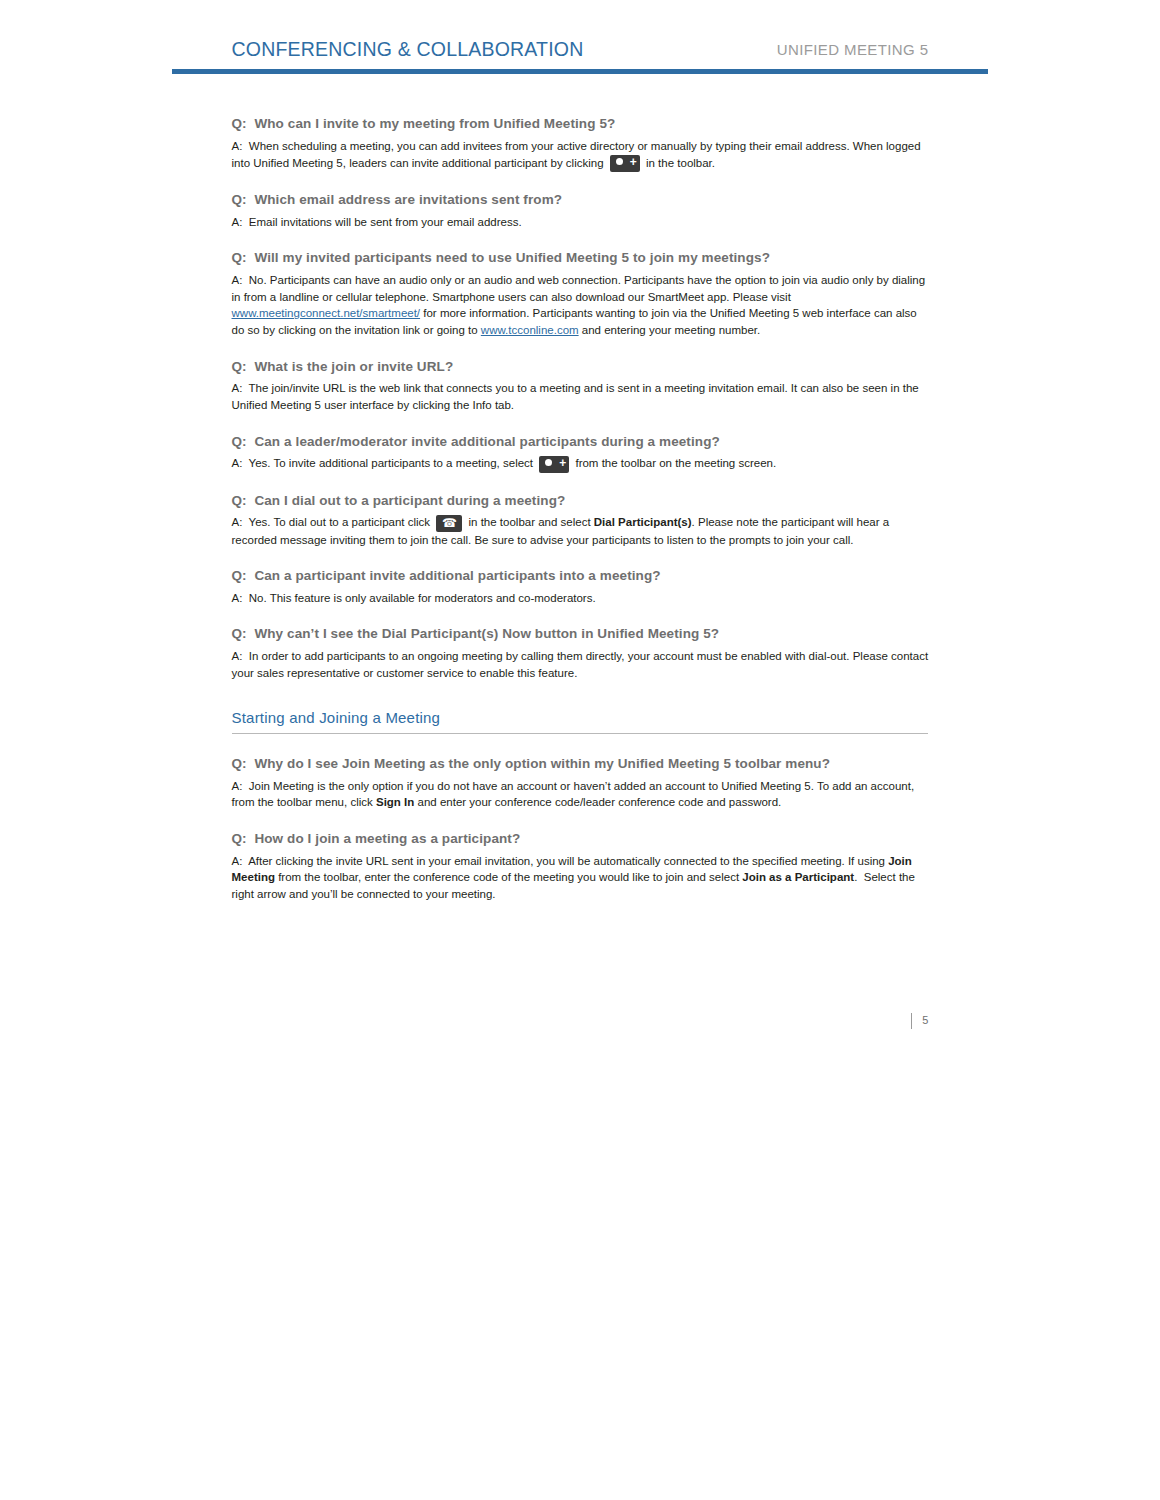CONFERENCING & COLLABORATION
UNIFIED MEETING 5
Q: Who can I invite to my meeting from Unified Meeting 5?
A: When scheduling a meeting, you can add invitees from your active directory or manually by typing their email address. When logged into Unified Meeting 5, leaders can invite additional participant by clicking in the toolbar.
Q: Which email address are invitations sent from?
A: Email invitations will be sent from your email address.
Q: Will my invited participants need to use Unified Meeting 5 to join my meetings?
A: No. Participants can have an audio only or an audio and web connection. Participants have the option to join via audio only by dialing in from a landline or cellular telephone. Smartphone users can also download our SmartMeet app. Please visit www.meetingconnect.net/smartmeet/ for more information. Participants wanting to join via the Unified Meeting 5 web interface can also do so by clicking on the invitation link or going to www.tcconline.com and entering your meeting number.
Q: What is the join or invite URL?
A: The join/invite URL is the web link that connects you to a meeting and is sent in a meeting invitation email. It can also be seen in the Unified Meeting 5 user interface by clicking the Info tab.
Q: Can a leader/moderator invite additional participants during a meeting?
A: Yes. To invite additional participants to a meeting, select from the toolbar on the meeting screen.
Q: Can I dial out to a participant during a meeting?
A: Yes. To dial out to a participant click in the toolbar and select Dial Participant(s). Please note the participant will hear a recorded message inviting them to join the call. Be sure to advise your participants to listen to the prompts to join your call.
Q: Can a participant invite additional participants into a meeting?
A: No. This feature is only available for moderators and co-moderators.
Q: Why can’t I see the Dial Participant(s) Now button in Unified Meeting 5?
A: In order to add participants to an ongoing meeting by calling them directly, your account must be enabled with dial-out. Please contact your sales representative or customer service to enable this feature.
Starting and Joining a Meeting
Q: Why do I see Join Meeting as the only option within my Unified Meeting 5 toolbar menu?
A: Join Meeting is the only option if you do not have an account or haven’t added an account to Unified Meeting 5. To add an account, from the toolbar menu, click Sign In and enter your conference code/leader conference code and password.
Q: How do I join a meeting as a participant?
A: After clicking the invite URL sent in your email invitation, you will be automatically connected to the specified meeting. If using Join Meeting from the toolbar, enter the conference code of the meeting you would like to join and select Join as a Participant. Select the right arrow and you’ll be connected to your meeting.
5